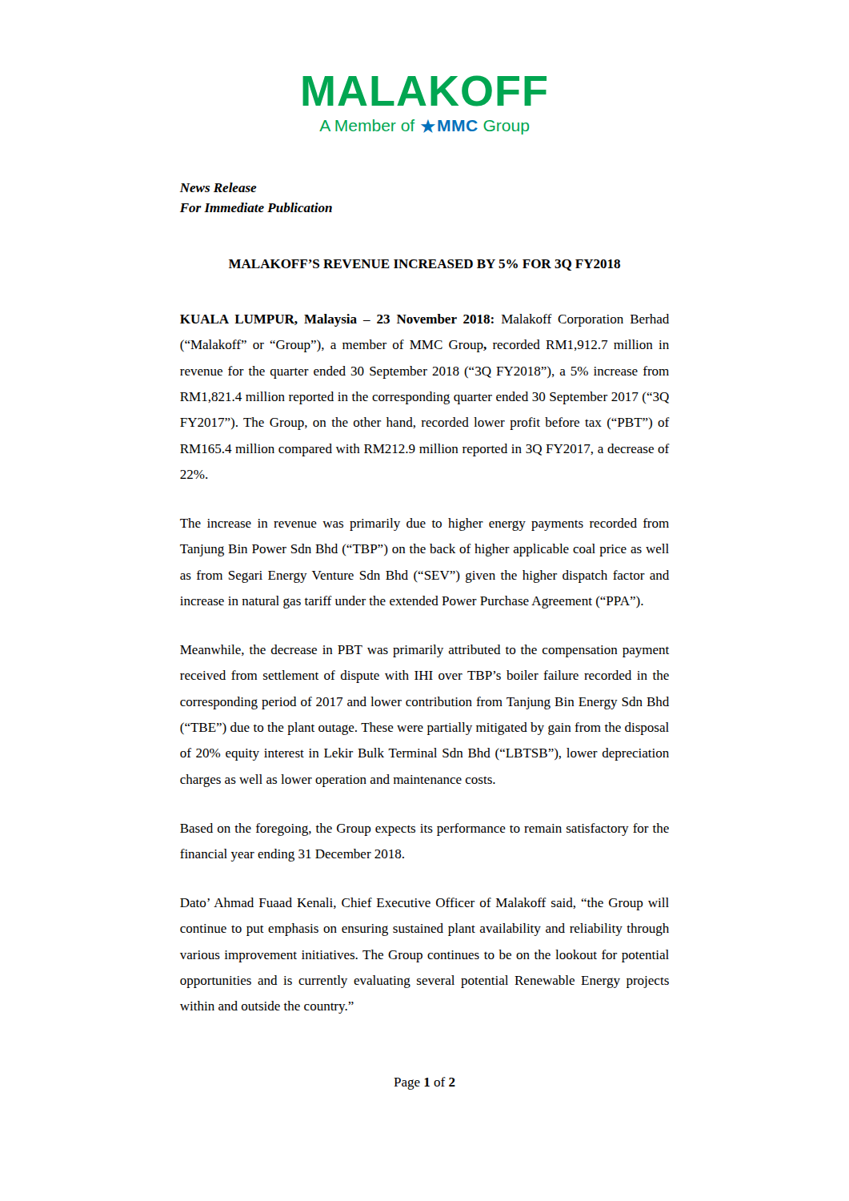MALAKOFF
A Member of ★MMC Group
News Release
For Immediate Publication
MALAKOFF’S REVENUE INCREASED BY 5% FOR 3Q FY2018
KUALA LUMPUR, Malaysia – 23 November 2018: Malakoff Corporation Berhad (“Malakoff” or “Group”), a member of MMC Group, recorded RM1,912.7 million in revenue for the quarter ended 30 September 2018 (“3Q FY2018”), a 5% increase from RM1,821.4 million reported in the corresponding quarter ended 30 September 2017 (“3Q FY2017”). The Group, on the other hand, recorded lower profit before tax (“PBT”) of RM165.4 million compared with RM212.9 million reported in 3Q FY2017, a decrease of 22%.
The increase in revenue was primarily due to higher energy payments recorded from Tanjung Bin Power Sdn Bhd (“TBP”) on the back of higher applicable coal price as well as from Segari Energy Venture Sdn Bhd (“SEV”) given the higher dispatch factor and increase in natural gas tariff under the extended Power Purchase Agreement (“PPA”).
Meanwhile, the decrease in PBT was primarily attributed to the compensation payment received from settlement of dispute with IHI over TBP’s boiler failure recorded in the corresponding period of 2017 and lower contribution from Tanjung Bin Energy Sdn Bhd (“TBE”) due to the plant outage. These were partially mitigated by gain from the disposal of 20% equity interest in Lekir Bulk Terminal Sdn Bhd (“LBTSB”), lower depreciation charges as well as lower operation and maintenance costs.
Based on the foregoing, the Group expects its performance to remain satisfactory for the financial year ending 31 December 2018.
Dato’ Ahmad Fuaad Kenali, Chief Executive Officer of Malakoff said, “the Group will continue to put emphasis on ensuring sustained plant availability and reliability through various improvement initiatives. The Group continues to be on the lookout for potential opportunities and is currently evaluating several potential Renewable Energy projects within and outside the country.”
Page 1 of 2